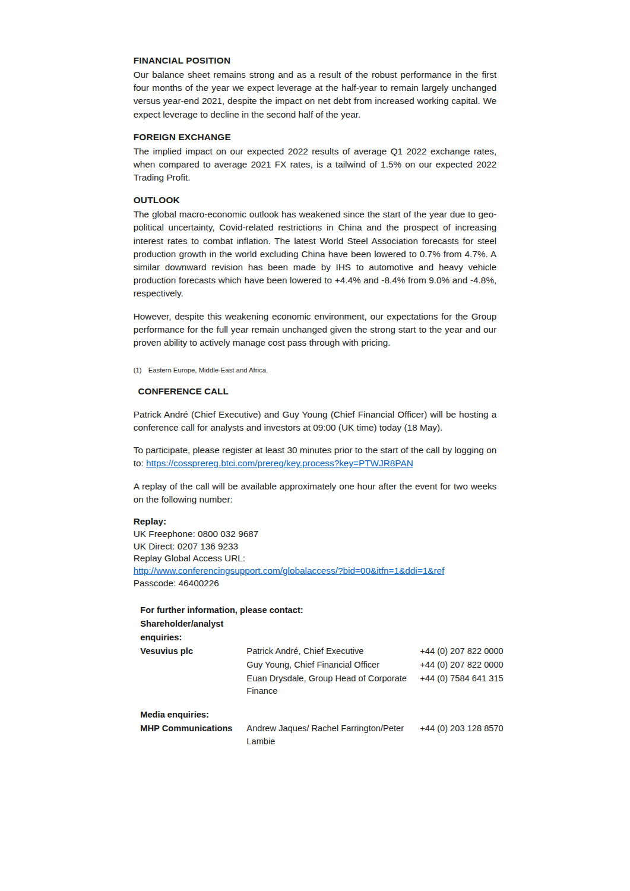FINANCIAL POSITION
Our balance sheet remains strong and as a result of the robust performance in the first four months of the year we expect leverage at the half-year to remain largely unchanged versus year-end 2021, despite the impact on net debt from increased working capital. We expect leverage to decline in the second half of the year.
FOREIGN EXCHANGE
The implied impact on our expected 2022 results of average Q1 2022 exchange rates, when compared to average 2021 FX rates, is a tailwind of 1.5% on our expected 2022 Trading Profit.
OUTLOOK
The global macro-economic outlook has weakened since the start of the year due to geo-political uncertainty, Covid-related restrictions in China and the prospect of increasing interest rates to combat inflation. The latest World Steel Association forecasts for steel production growth in the world excluding China have been lowered to 0.7% from 4.7%. A similar downward revision has been made by IHS to automotive and heavy vehicle production forecasts which have been lowered to +4.4% and -8.4% from 9.0% and -4.8%, respectively.
However, despite this weakening economic environment, our expectations for the Group performance for the full year remain unchanged given the strong start to the year and our proven ability to actively manage cost pass through with pricing.
(1) Eastern Europe, Middle-East and Africa.
CONFERENCE CALL
Patrick André (Chief Executive) and Guy Young (Chief Financial Officer) will be hosting a conference call for analysts and investors at 09:00 (UK time) today (18 May).
To participate, please register at least 30 minutes prior to the start of the call by logging on to: https://cossprereg.btci.com/prereg/key.process?key=PTWJR8PAN
A replay of the call will be available approximately one hour after the event for two weeks on the following number:
Replay:
UK Freephone: 0800 032 9687
UK Direct: 0207 136 9233
Replay Global Access URL:
http://www.conferencingsupport.com/globalaccess/?bid=00&itfn=1&ddi=1&ref
Passcode: 46400226
| For further information, please contact: |
| Shareholder/analyst |
| enquiries: |
| Vesuvius plc | Patrick André, Chief Executive | +44 (0) 207 822 0000 |
| | Guy Young, Chief Financial Officer | +44 (0) 207 822 0000 |
| | Euan Drysdale, Group Head of Corporate Finance | +44 (0) 7584 641 315 |
| Media enquiries: |
| MHP Communications | Andrew Jaques/ Rachel Farrington/Peter Lambie | +44 (0) 203 128 8570 |